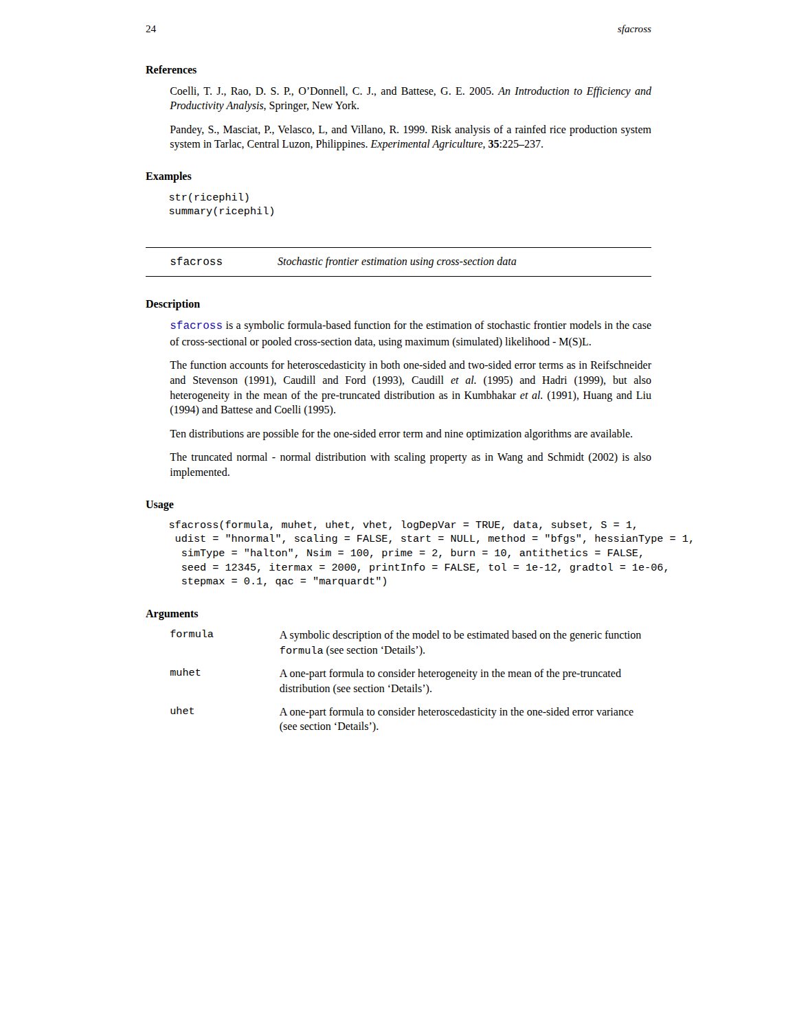24 sfacross
References
Coelli, T. J., Rao, D. S. P., O’Donnell, C. J., and Battese, G. E. 2005. An Introduction to Efficiency and Productivity Analysis, Springer, New York.
Pandey, S., Masciat, P., Velasco, L, and Villano, R. 1999. Risk analysis of a rainfed rice production system system in Tarlac, Central Luzon, Philippines. Experimental Agriculture, 35:225–237.
Examples
str(ricephil)
summary(ricephil)
sfacross Stochastic frontier estimation using cross-section data
Description
sfacross is a symbolic formula-based function for the estimation of stochastic frontier models in the case of cross-sectional or pooled cross-section data, using maximum (simulated) likelihood - M(S)L.
The function accounts for heteroscedasticity in both one-sided and two-sided error terms as in Reifschneider and Stevenson (1991), Caudill and Ford (1993), Caudill et al. (1995) and Hadri (1999), but also heterogeneity in the mean of the pre-truncated distribution as in Kumbhakar et al. (1991), Huang and Liu (1994) and Battese and Coelli (1995).
Ten distributions are possible for the one-sided error term and nine optimization algorithms are available.
The truncated normal - normal distribution with scaling property as in Wang and Schmidt (2002) is also implemented.
Usage
sfacross(formula, muhet, uhet, vhet, logDepVar = TRUE, data, subset, S = 1,
 udist = "hnormal", scaling = FALSE, start = NULL, method = "bfgs", hessianType = 1,
  simType = "halton", Nsim = 100, prime = 2, burn = 10, antithetics = FALSE,
  seed = 12345, itermax = 2000, printInfo = FALSE, tol = 1e-12, gradtol = 1e-06,
  stepmax = 0.1, qac = "marquardt")
Arguments
| formula | A symbolic description of the model to be estimated based on the generic function formula (see section ‘Details’). |
| muhet | A one-part formula to consider heterogeneity in the mean of the pre-truncated distribution (see section ‘Details’). |
| uhet | A one-part formula to consider heteroscedasticity in the one-sided error variance (see section ‘Details’). |